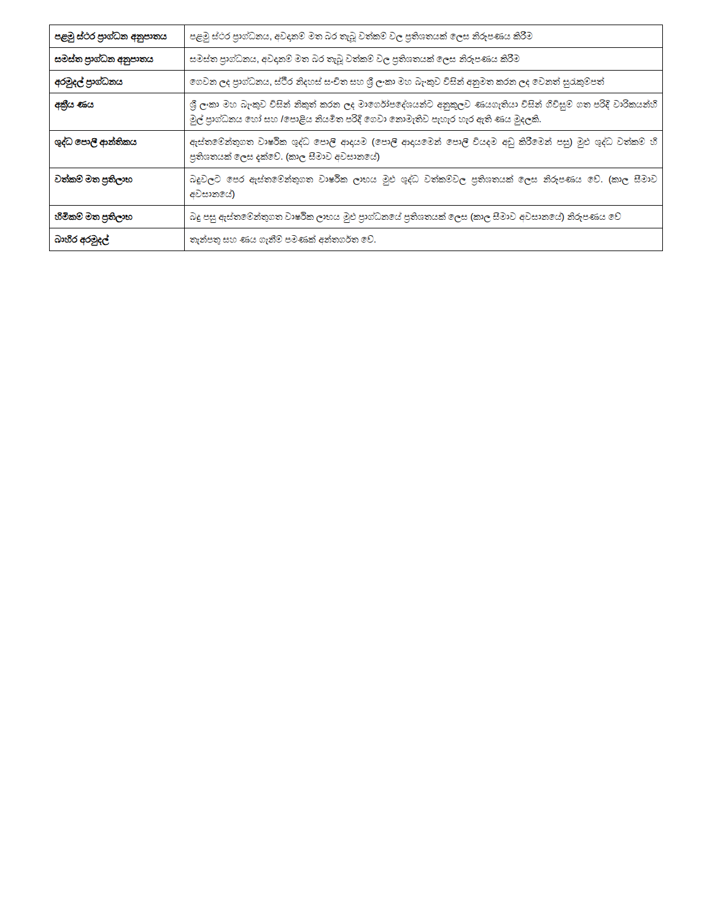| පළමු ස්ථර ප්‍රාග්ධන අනුපාතය | පළමු ස්ථර ප්‍රාග්ධනය, අවදානම් මත බර තැබූ වත්කම් වල ප්‍රතිශතයක් ලෙස නිරූපණය කිරීම |
| සමස්ත ප්‍රාග්ධන අනුපාතය | සමස්ත ප්‍රාග්ධනය, අවදානම් මත බර තැබූ වත්කම් වල ප්‍රතිශතයක් ලෙස නිරූපණය කිරීම |
| අරමුදල් ප්‍රාග්ධනය | ගෙවන ලද ප්‍රාග්ධනය, ස්ථීර නිදහස් සංචිත සහ ශ්‍රී ලංකා මහ බැංකුව විසින් අනුමත කරන ලද වෙනත් සුරැකුම්පත් |
| අක්‍රීය ණය | ශ්‍රී ලංකා මහ බැංකුව විසින් නිකුත් කරන ලද මාර්ගෝපදේශයන්ට අනුකූලව ණයගැතියා විසින් ගිවිසුම් ගත පරිදි වාරිකයන්හි මුල් ප්‍රාග්ධනය හෝ සහ /පොළිය නියමිත පරිදි ගෙවා නොමැතිව පැහැර හැර ඇති ණය මුදලකි. |
| ශුද්ධ පොලී ආන්තිකය | ඇස්තමේන්තුගත වාර්ෂික ශුද්ධ පොලී ආදායම (පොලී ආදායමෙන් පොලී වියදම අඩු කිරීමෙන් පසු) මුළු ශුද්ධ වත්කම් හි ප්‍රතිශතයක් ලෙස දැක්වේ. (කාල සීමාව අවසානයේ) |
| වත්කම් මත ප්‍රතිලාභ | බදුවලට පෙර ඇස්තමේන්තුගත වාර්ෂික ලාභය මුළු ශුද්ධ වත්කම්වල ප්‍රතිශතයක් ලෙස නිරූපණය වේ. (කාල සීමාව අවසානයේ) |
| හිමිකම් මත ප්‍රතිලාභ | බදු පසු ඇස්තමේන්තුගත වාර්ෂික ලාභය මුළු ප්‍රාග්ධනයේ ප්‍රතිශතයක් ලෙස (කාල සීමාව අවසානයේ) නිරූපණය වේ |
| බාහිර අරමුදල් | තැන්පතු සහ ණය ගැනීම් පමණක් අන්තර්ගත වේ. |